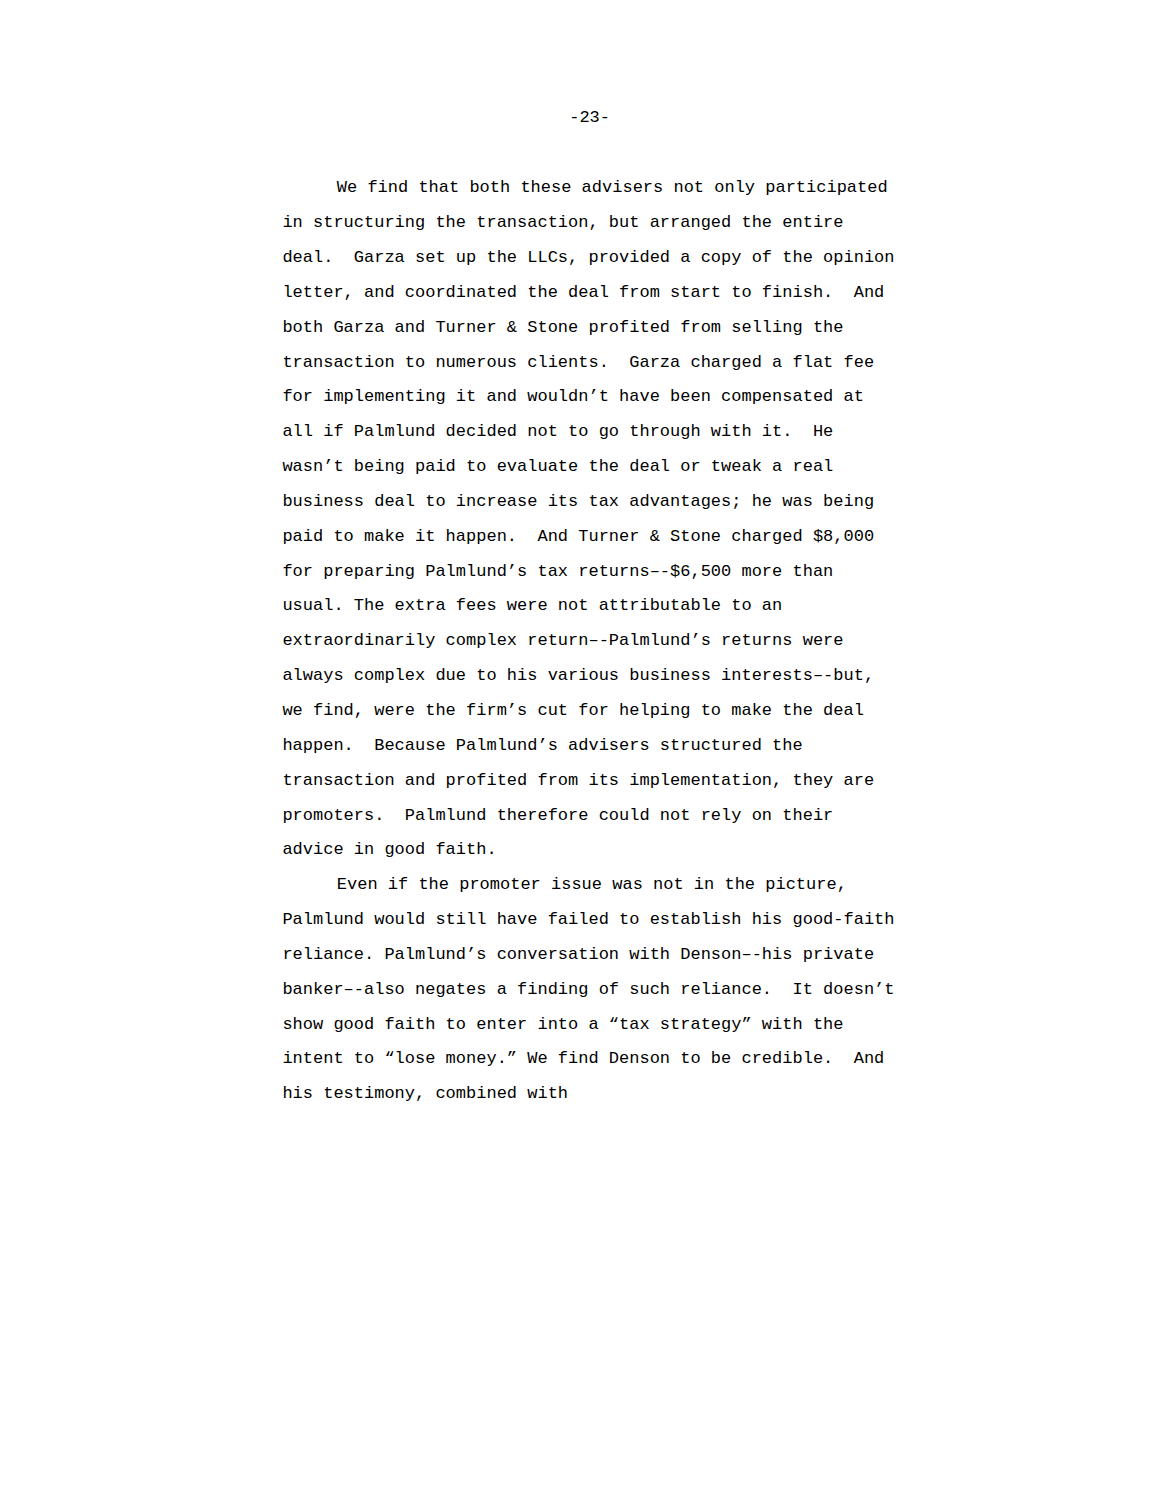-23-
We find that both these advisers not only participated in structuring the transaction, but arranged the entire deal. Garza set up the LLCs, provided a copy of the opinion letter, and coordinated the deal from start to finish. And both Garza and Turner & Stone profited from selling the transaction to numerous clients. Garza charged a flat fee for implementing it and wouldn’t have been compensated at all if Palmlund decided not to go through with it. He wasn’t being paid to evaluate the deal or tweak a real business deal to increase its tax advantages; he was being paid to make it happen. And Turner & Stone charged $8,000 for preparing Palmlund’s tax returns–-$6,500 more than usual. The extra fees were not attributable to an extraordinarily complex return–-Palmlund’s returns were always complex due to his various business interests–-but, we find, were the firm’s cut for helping to make the deal happen. Because Palmlund’s advisers structured the transaction and profited from its implementation, they are promoters. Palmlund therefore could not rely on their advice in good faith.
Even if the promoter issue was not in the picture, Palmlund would still have failed to establish his good-faith reliance. Palmlund’s conversation with Denson–-his private banker–-also negates a finding of such reliance. It doesn’t show good faith to enter into a “tax strategy” with the intent to “lose money.” We find Denson to be credible. And his testimony, combined with